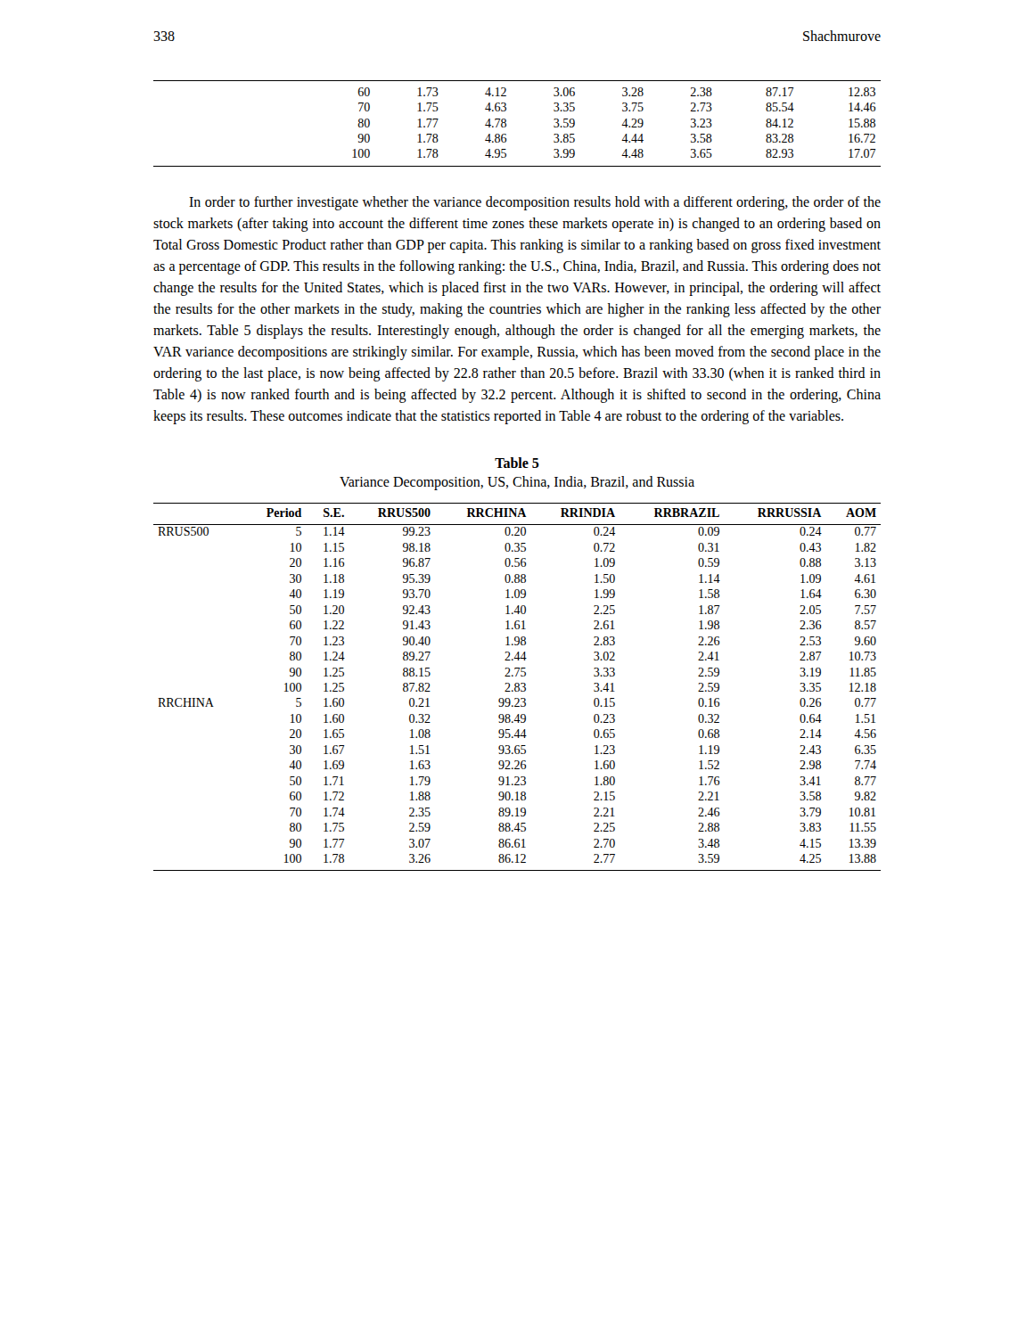338 Shachmurove
| | 60 | 1.73 | 4.12 | 3.06 | 3.28 | 2.38 | 87.17 | 12.83 |
| | 70 | 1.75 | 4.63 | 3.35 | 3.75 | 2.73 | 85.54 | 14.46 |
| | 80 | 1.77 | 4.78 | 3.59 | 4.29 | 3.23 | 84.12 | 15.88 |
| | 90 | 1.78 | 4.86 | 3.85 | 4.44 | 3.58 | 83.28 | 16.72 |
| | 100 | 1.78 | 4.95 | 3.99 | 4.48 | 3.65 | 82.93 | 17.07 |
In order to further investigate whether the variance decomposition results hold with a different ordering, the order of the stock markets (after taking into account the different time zones these markets operate in) is changed to an ordering based on Total Gross Domestic Product rather than GDP per capita. This ranking is similar to a ranking based on gross fixed investment as a percentage of GDP. This results in the following ranking: the U.S., China, India, Brazil, and Russia. This ordering does not change the results for the United States, which is placed first in the two VARs. However, in principal, the ordering will affect the results for the other markets in the study, making the countries which are higher in the ranking less affected by the other markets. Table 5 displays the results. Interestingly enough, although the order is changed for all the emerging markets, the VAR variance decompositions are strikingly similar. For example, Russia, which has been moved from the second place in the ordering to the last place, is now being affected by 22.8 rather than 20.5 before. Brazil with 33.30 (when it is ranked third in Table 4) is now ranked fourth and is being affected by 32.2 percent. Although it is shifted to second in the ordering, China keeps its results. These outcomes indicate that the statistics reported in Table 4 are robust to the ordering of the variables.
Table 5
Variance Decomposition, US, China, India, Brazil, and Russia
| | Period | S.E. | RRUS500 | RRCHINA | RRINDIA | RRBRAZIL | RRRUSSIA | AOM |
| --- | --- | --- | --- | --- | --- | --- | --- | --- |
| RRUS500 | 5 | 1.14 | 99.23 | 0.20 | 0.24 | 0.09 | 0.24 | 0.77 |
| | 10 | 1.15 | 98.18 | 0.35 | 0.72 | 0.31 | 0.43 | 1.82 |
| | 20 | 1.16 | 96.87 | 0.56 | 1.09 | 0.59 | 0.88 | 3.13 |
| | 30 | 1.18 | 95.39 | 0.88 | 1.50 | 1.14 | 1.09 | 4.61 |
| | 40 | 1.19 | 93.70 | 1.09 | 1.99 | 1.58 | 1.64 | 6.30 |
| | 50 | 1.20 | 92.43 | 1.40 | 2.25 | 1.87 | 2.05 | 7.57 |
| | 60 | 1.22 | 91.43 | 1.61 | 2.61 | 1.98 | 2.36 | 8.57 |
| | 70 | 1.23 | 90.40 | 1.98 | 2.83 | 2.26 | 2.53 | 9.60 |
| | 80 | 1.24 | 89.27 | 2.44 | 3.02 | 2.41 | 2.87 | 10.73 |
| | 90 | 1.25 | 88.15 | 2.75 | 3.33 | 2.59 | 3.19 | 11.85 |
| | 100 | 1.25 | 87.82 | 2.83 | 3.41 | 2.59 | 3.35 | 12.18 |
| RRCHINA | 5 | 1.60 | 0.21 | 99.23 | 0.15 | 0.16 | 0.26 | 0.77 |
| | 10 | 1.60 | 0.32 | 98.49 | 0.23 | 0.32 | 0.64 | 1.51 |
| | 20 | 1.65 | 1.08 | 95.44 | 0.65 | 0.68 | 2.14 | 4.56 |
| | 30 | 1.67 | 1.51 | 93.65 | 1.23 | 1.19 | 2.43 | 6.35 |
| | 40 | 1.69 | 1.63 | 92.26 | 1.60 | 1.52 | 2.98 | 7.74 |
| | 50 | 1.71 | 1.79 | 91.23 | 1.80 | 1.76 | 3.41 | 8.77 |
| | 60 | 1.72 | 1.88 | 90.18 | 2.15 | 2.21 | 3.58 | 9.82 |
| | 70 | 1.74 | 2.35 | 89.19 | 2.21 | 2.46 | 3.79 | 10.81 |
| | 80 | 1.75 | 2.59 | 88.45 | 2.25 | 2.88 | 3.83 | 11.55 |
| | 90 | 1.77 | 3.07 | 86.61 | 2.70 | 3.48 | 4.15 | 13.39 |
| | 100 | 1.78 | 3.26 | 86.12 | 2.77 | 3.59 | 4.25 | 13.88 |